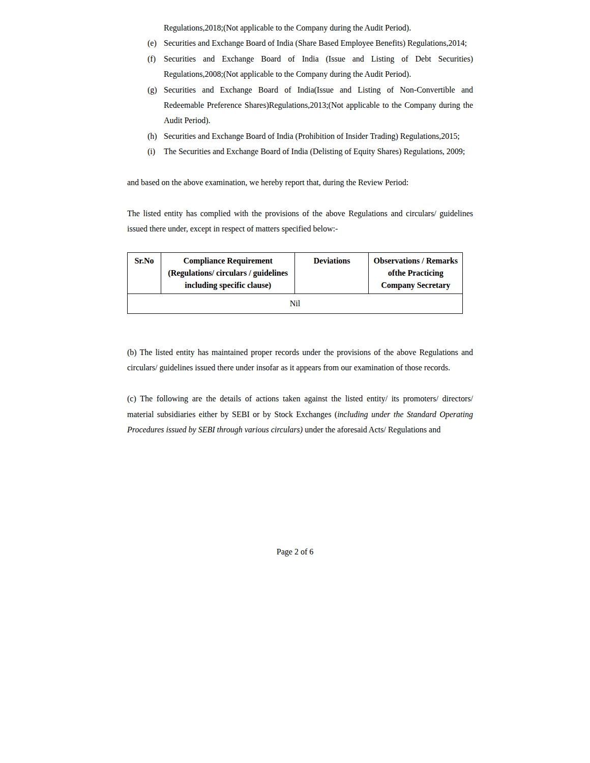Regulations,2018;(Not applicable to the Company during the Audit Period).
(e) Securities and Exchange Board of India (Share Based Employee Benefits) Regulations,2014;
(f) Securities and Exchange Board of India (Issue and Listing of Debt Securities) Regulations,2008;(Not applicable to the Company during the Audit Period).
(g) Securities and Exchange Board of India(Issue and Listing of Non-Convertible and Redeemable Preference Shares)Regulations,2013;(Not applicable to the Company during the Audit Period).
(h) Securities and Exchange Board of India (Prohibition of Insider Trading) Regulations,2015;
(i) The Securities and Exchange Board of India (Delisting of Equity Shares) Regulations, 2009;
and based on the above examination, we hereby report that, during the Review Period:
The listed entity has complied with the provisions of the above Regulations and circulars/ guidelines issued there under, except in respect of matters specified below:-
| Sr.No | Compliance Requirement (Regulations/ circulars / guidelines including specific clause) | Deviations | Observations / Remarks ofthe Practicing Company Secretary |
| --- | --- | --- | --- |
| Nil |
(b) The listed entity has maintained proper records under the provisions of the above Regulations and circulars/ guidelines issued there under insofar as it appears from our examination of those records.
(c) The following are the details of actions taken against the listed entity/ its promoters/ directors/ material subsidiaries either by SEBI or by Stock Exchanges (including under the Standard Operating Procedures issued by SEBI through various circulars) under the aforesaid Acts/ Regulations and
Page 2 of 6